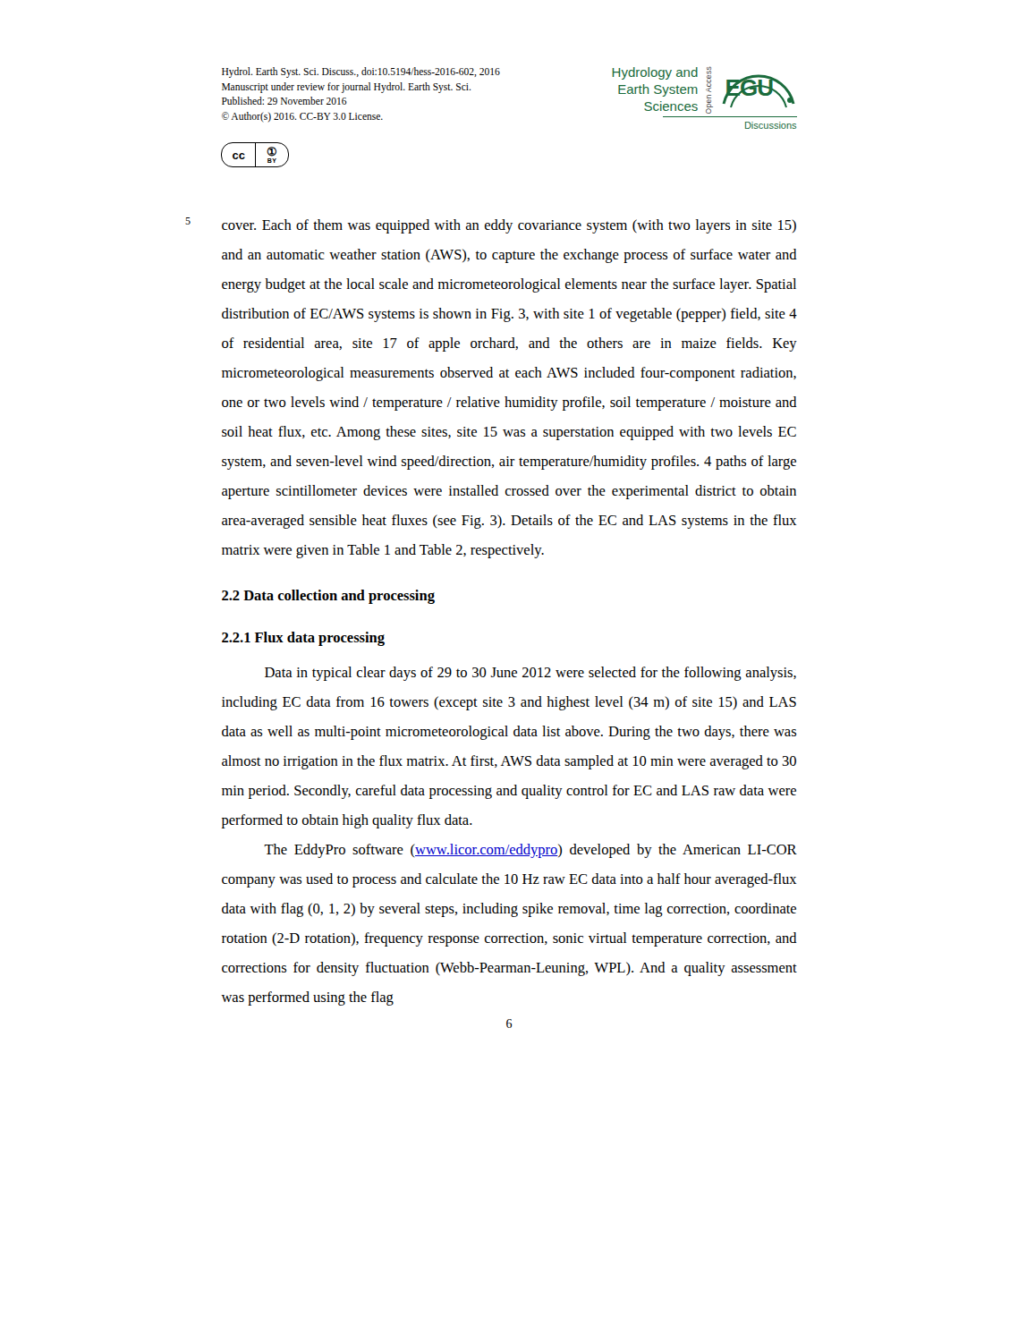Hydrol. Earth Syst. Sci. Discuss., doi:10.5194/hess-2016-602, 2016
Manuscript under review for journal Hydrol. Earth Syst. Sci.
Published: 29 November 2016
© Author(s) 2016. CC-BY 3.0 License.
Hydrology and
Earth System
Sciences
Open Access
EGU
Discussions
cc
① BY
cover. Each of them was equipped with an eddy covariance system (with two layers in site 15) and an automatic weather station (AWS), to capture the exchange process of surface water and energy budget at the local scale and micrometeorological elements near the surface layer. Spatial distribution of EC/AWS systems is shown in Fig. 3, with site 1 of vegetable (pepper) field, site 4 of residential area, 5site 17 of apple orchard, and the others are in maize fields. Key micrometeorological measurements observed at each AWS included four-component radiation, one or two levels wind / temperature / relative humidity profile, soil temperature / moisture and soil heat flux, etc. Among these sites, site 15 was a superstation equipped with two levels EC system, and seven-level wind speed/direction, air temperature/humidity profiles. 4 paths of large aperture scintillometer devices were installed crossed over the experimental district to obtain area-averaged sensible heat fluxes (see Fig. 3). Details of the EC and LAS systems in the flux matrix were given in Table 1 and Table 2, respectively.
2.2 Data collection and processing
2.2.1 Flux data processing
Data in typical clear days of 29 to 30 June 2012 were selected for the following analysis, including EC data from 16 towers (except site 3 and highest level (34 m) of site 15) and LAS data as well as multi-point micrometeorological data list above. During the two days, there was almost no irrigation in the flux matrix. At first, AWS data sampled at 10 min were averaged to 30 min period. Secondly, careful data processing and quality control for EC and LAS raw data were performed to obtain high quality flux data.
The EddyPro software (www.licor.com/eddypro) developed by the American LI-COR company was used to process and calculate the 10 Hz raw EC data into a half hour averaged-flux data with flag (0, 1, 2) by several steps, including spike removal, time lag correction, coordinate rotation (2-D rotation), frequency response correction, sonic virtual temperature correction, and corrections for density fluctuation (Webb-Pearman-Leuning, WPL). And a quality assessment was performed using the flag
6